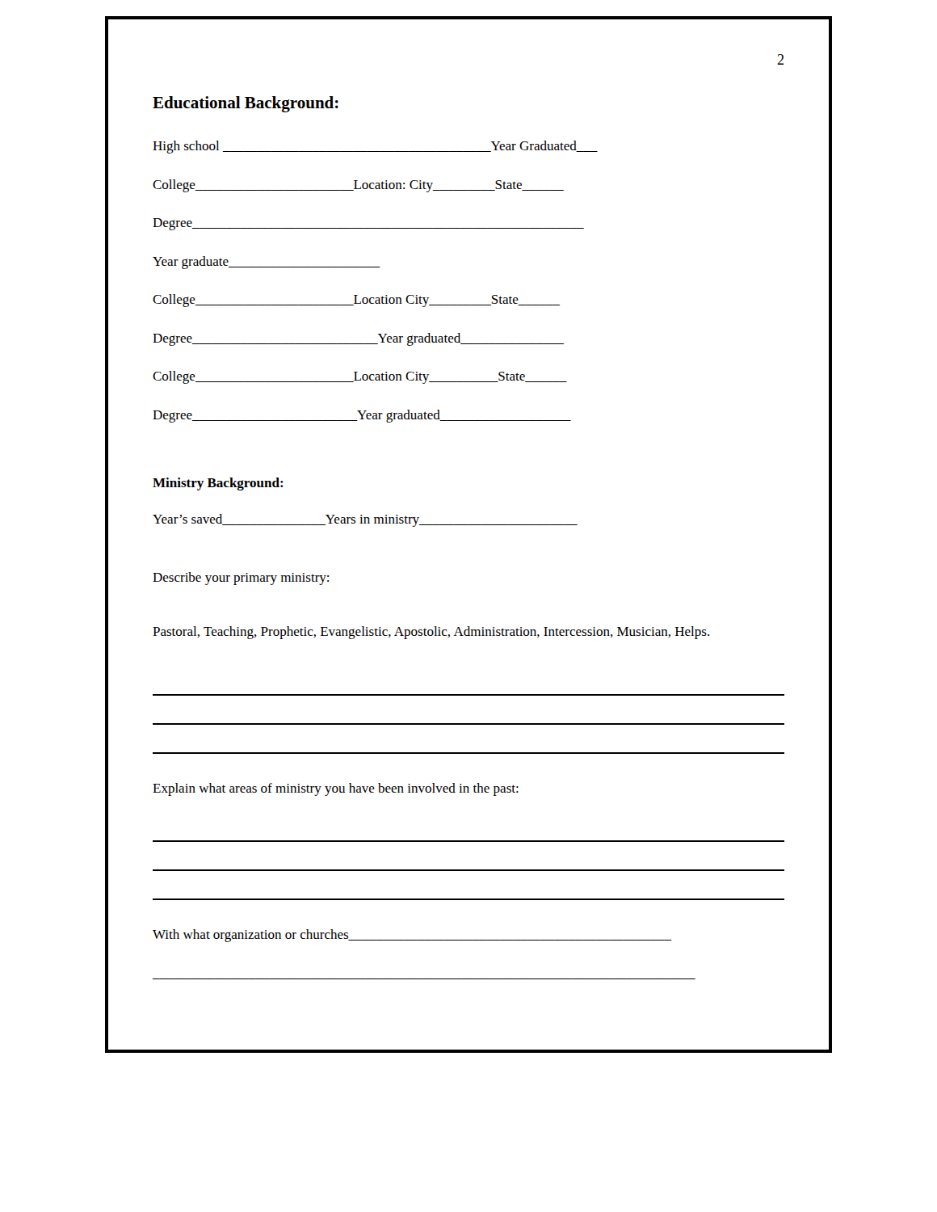2
Educational Background:
High school _______________________________________Year Graduated___
College_______________________Location: City_________State______
Degree_________________________________________________________
Year graduate______________________
College_______________________Location City_________State______
Degree___________________________Year graduated_______________
College_______________________Location City__________State______
Degree________________________Year graduated___________________
Ministry Background:
Year’s saved_______________Years in ministry_______________________
Describe your primary ministry:
Pastoral, Teaching, Prophetic, Evangelistic, Apostolic, Administration, Intercession, Musician, Helps.
Explain what areas of ministry you have been involved in the past:
With what organization or churches_______________________________________________
_______________________________________________________________________________